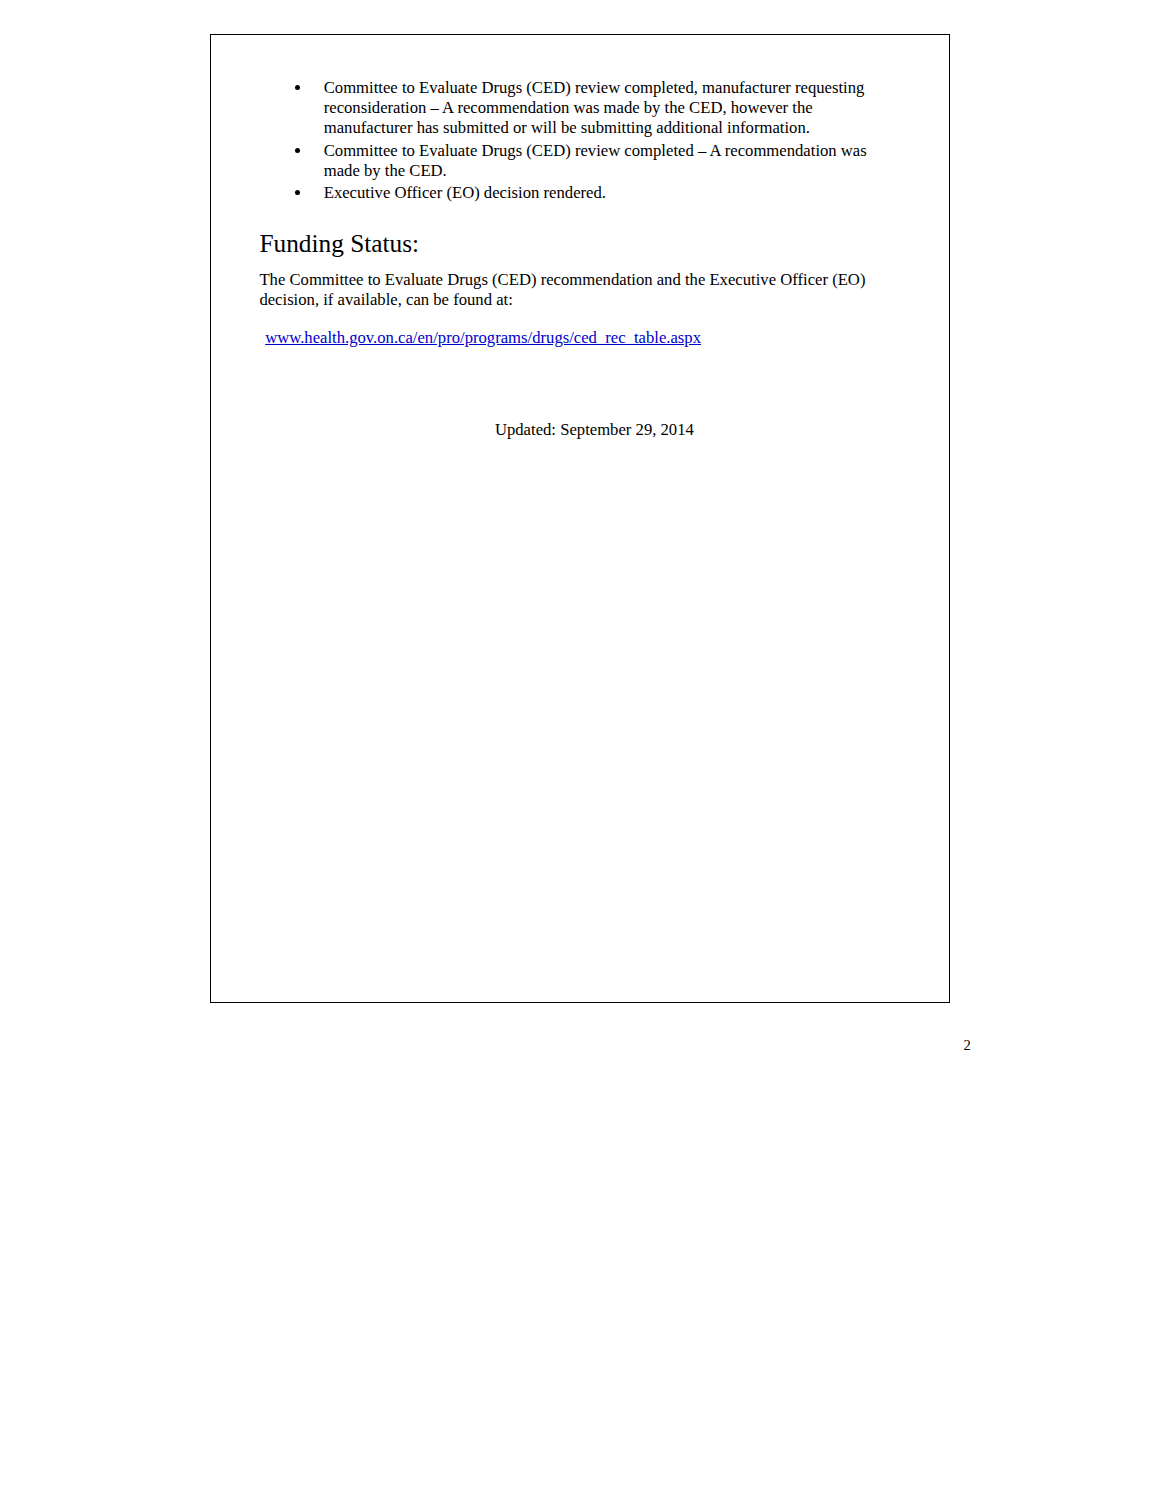Committee to Evaluate Drugs (CED) review completed, manufacturer requesting reconsideration – A recommendation was made by the CED, however the manufacturer has submitted or will be submitting additional information.
Committee to Evaluate Drugs (CED) review completed – A recommendation was made by the CED.
Executive Officer (EO) decision rendered.
Funding Status:
The Committee to Evaluate Drugs (CED) recommendation and the Executive Officer (EO) decision, if available, can be found at:
www.health.gov.on.ca/en/pro/programs/drugs/ced_rec_table.aspx
Updated: September 29, 2014
2